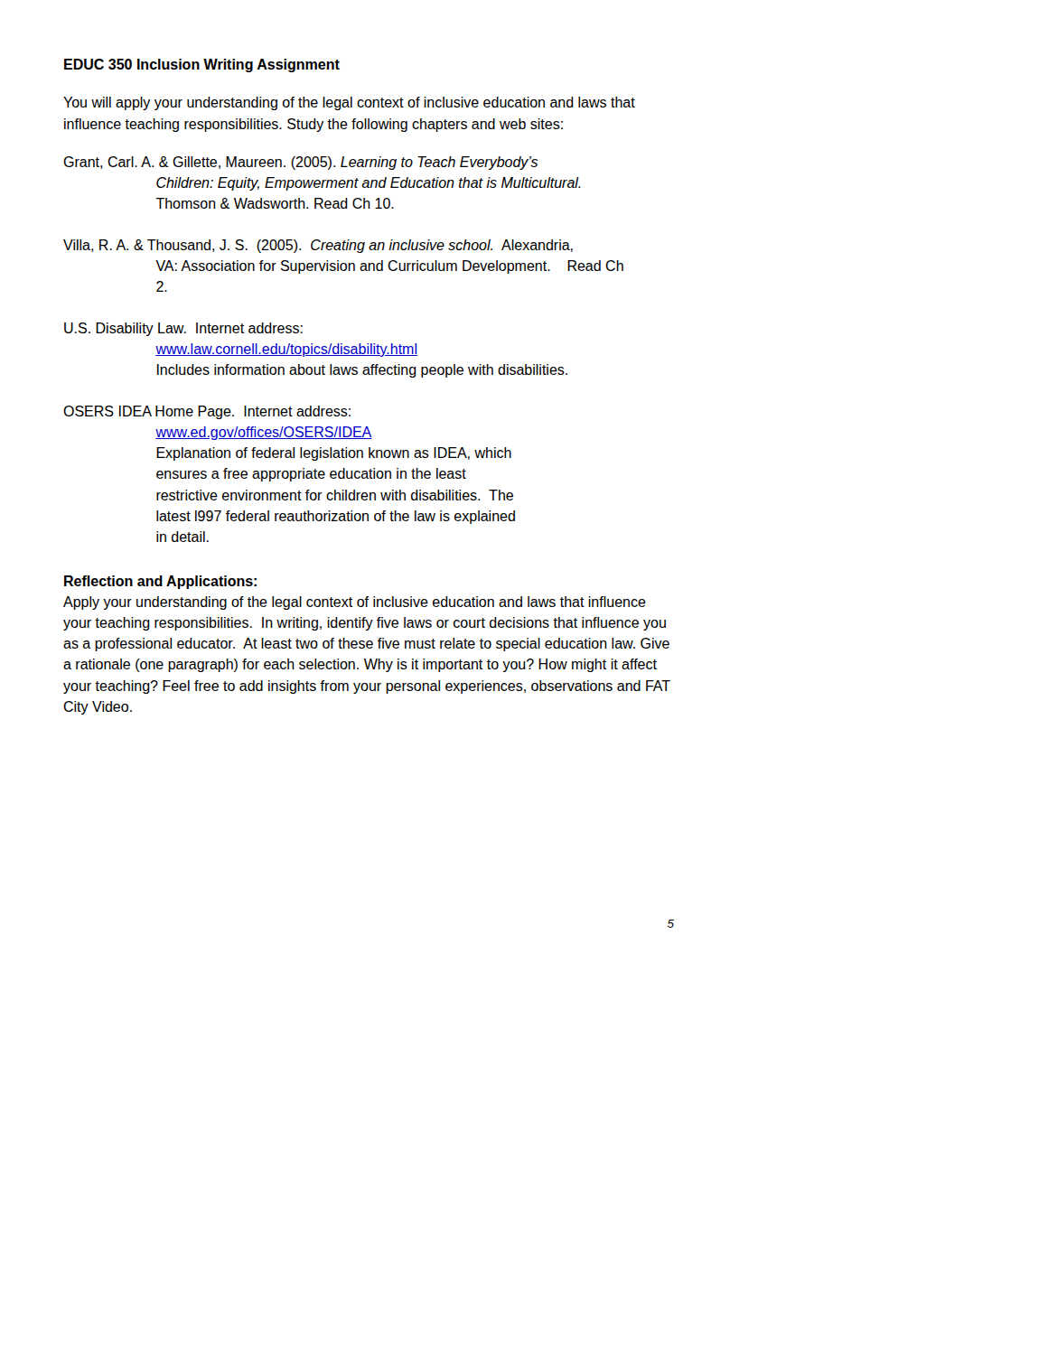EDUC 350 Inclusion Writing Assignment
You will apply your understanding of the legal context of inclusive education and laws that influence teaching responsibilities. Study the following chapters and web sites:
Grant, Carl. A. & Gillette, Maureen. (2005). Learning to Teach Everybody’s Children: Equity, Empowerment and Education that is Multicultural. Thomson & Wadsworth. Read Ch 10.
Villa, R. A. & Thousand, J. S. (2005). Creating an inclusive school. Alexandria, VA: Association for Supervision and Curriculum Development. Read Ch 2.
U.S. Disability Law. Internet address: www.law.cornell.edu/topics/disability.html Includes information about laws affecting people with disabilities.
OSERS IDEA Home Page. Internet address: www.ed.gov/offices/OSERS/IDEA Explanation of federal legislation known as IDEA, which ensures a free appropriate education in the least restrictive environment for children with disabilities. The latest l997 federal reauthorization of the law is explained in detail.
Reflection and Applications:
Apply your understanding of the legal context of inclusive education and laws that influence your teaching responsibilities. In writing, identify five laws or court decisions that influence you as a professional educator. At least two of these five must relate to special education law. Give a rationale (one paragraph) for each selection. Why is it important to you? How might it affect your teaching? Feel free to add insights from your personal experiences, observations and FAT City Video.
5